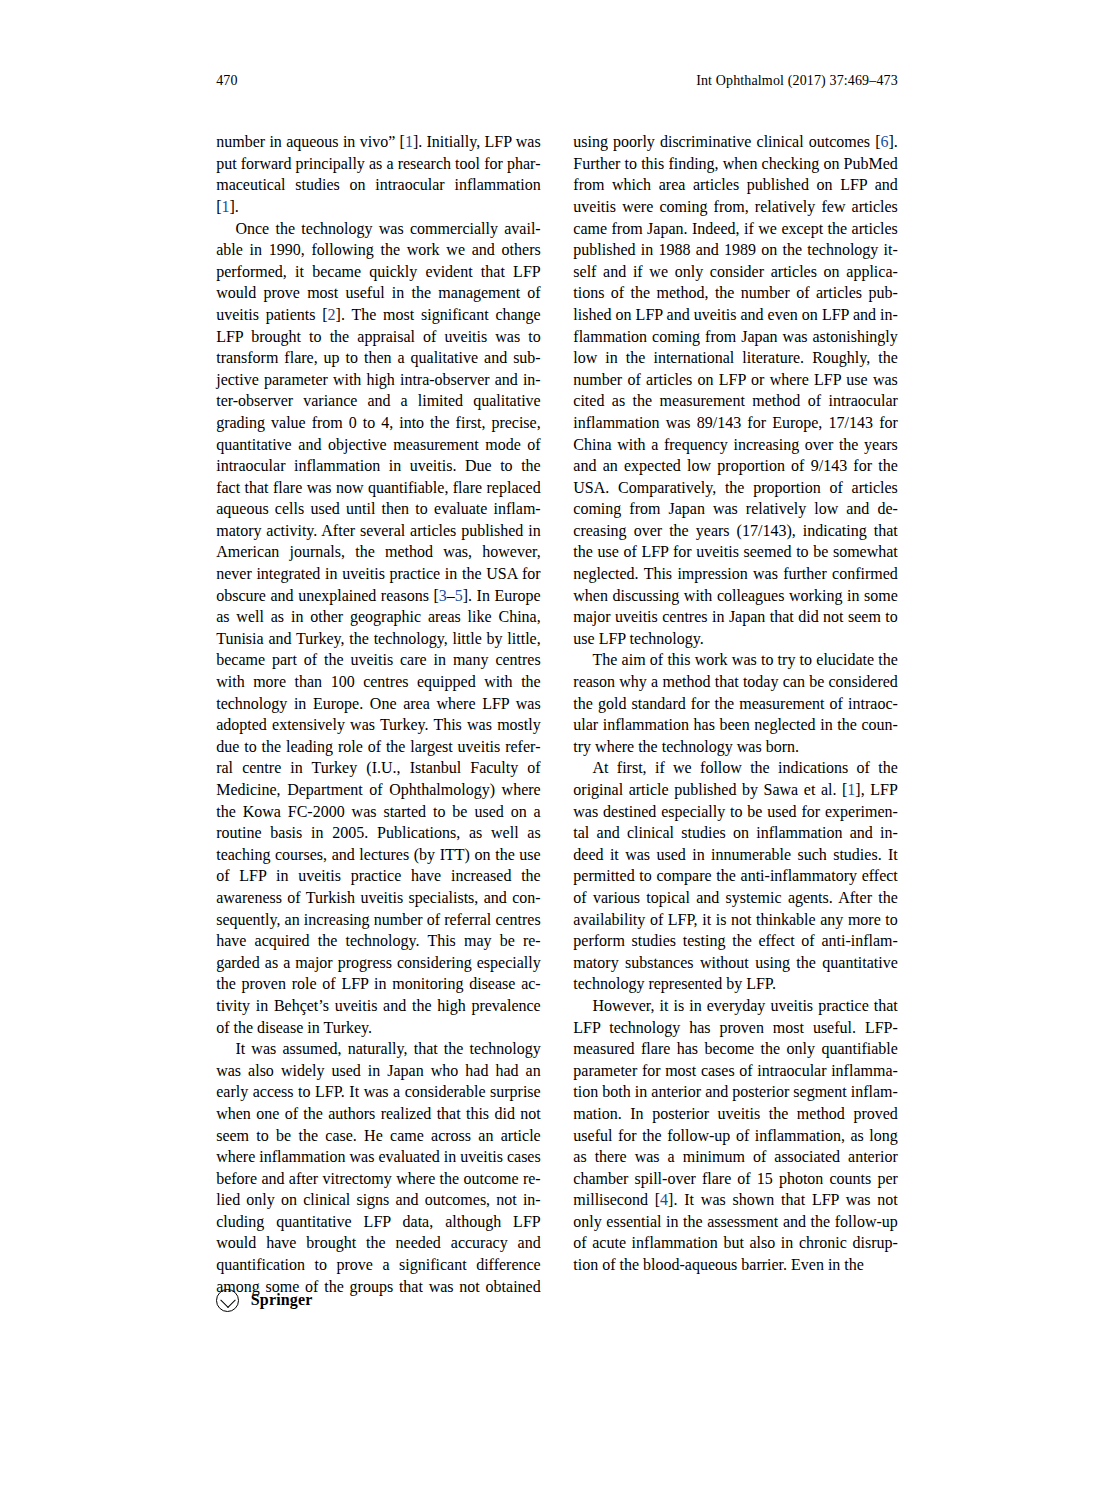470 Int Ophthalmol (2017) 37:469–473
number in aqueous in vivo” [1]. Initially, LFP was put forward principally as a research tool for pharmaceutical studies on intraocular inflammation [1].
Once the technology was commercially available in 1990, following the work we and others performed, it became quickly evident that LFP would prove most useful in the management of uveitis patients [2]. The most significant change LFP brought to the appraisal of uveitis was to transform flare, up to then a qualitative and subjective parameter with high intra-observer and inter-observer variance and a limited qualitative grading value from 0 to 4, into the first, precise, quantitative and objective measurement mode of intraocular inflammation in uveitis. Due to the fact that flare was now quantifiable, flare replaced aqueous cells used until then to evaluate inflammatory activity. After several articles published in American journals, the method was, however, never integrated in uveitis practice in the USA for obscure and unexplained reasons [3–5]. In Europe as well as in other geographic areas like China, Tunisia and Turkey, the technology, little by little, became part of the uveitis care in many centres with more than 100 centres equipped with the technology in Europe. One area where LFP was adopted extensively was Turkey. This was mostly due to the leading role of the largest uveitis referral centre in Turkey (I.U., Istanbul Faculty of Medicine, Department of Ophthalmology) where the Kowa FC-2000 was started to be used on a routine basis in 2005. Publications, as well as teaching courses, and lectures (by ITT) on the use of LFP in uveitis practice have increased the awareness of Turkish uveitis specialists, and consequently, an increasing number of referral centres have acquired the technology. This may be regarded as a major progress considering especially the proven role of LFP in monitoring disease activity in Behçet’s uveitis and the high prevalence of the disease in Turkey.
It was assumed, naturally, that the technology was also widely used in Japan who had had an early access to LFP. It was a considerable surprise when one of the authors realized that this did not seem to be the case. He came across an article where inflammation was evaluated in uveitis cases before and after vitrectomy where the outcome relied only on clinical signs and outcomes, not including quantitative LFP data, although LFP would have brought the needed accuracy and quantification to prove a significant difference among some of the groups that was not obtained using poorly discriminative clinical outcomes [6]. Further to this finding, when checking on PubMed from which area articles published on LFP and uveitis were coming from, relatively few articles came from Japan. Indeed, if we except the articles published in 1988 and 1989 on the technology itself and if we only consider articles on applications of the method, the number of articles published on LFP and uveitis and even on LFP and inflammation coming from Japan was astonishingly low in the international literature. Roughly, the number of articles on LFP or where LFP use was cited as the measurement method of intraocular inflammation was 89/143 for Europe, 17/143 for China with a frequency increasing over the years and an expected low proportion of 9/143 for the USA. Comparatively, the proportion of articles coming from Japan was relatively low and decreasing over the years (17/143), indicating that the use of LFP for uveitis seemed to be somewhat neglected. This impression was further confirmed when discussing with colleagues working in some major uveitis centres in Japan that did not seem to use LFP technology.
The aim of this work was to try to elucidate the reason why a method that today can be considered the gold standard for the measurement of intraocular inflammation has been neglected in the country where the technology was born.
At first, if we follow the indications of the original article published by Sawa et al. [1], LFP was destined especially to be used for experimental and clinical studies on inflammation and indeed it was used in innumerable such studies. It permitted to compare the anti-inflammatory effect of various topical and systemic agents. After the availability of LFP, it is not thinkable any more to perform studies testing the effect of anti-inflammatory substances without using the quantitative technology represented by LFP.
However, it is in everyday uveitis practice that LFP technology has proven most useful. LFP-measured flare has become the only quantifiable parameter for most cases of intraocular inflammation both in anterior and posterior segment inflammation. In posterior uveitis the method proved useful for the follow-up of inflammation, as long as there was a minimum of associated anterior chamber spill-over flare of 15 photon counts per millisecond [4]. It was shown that LFP was not only essential in the assessment and the follow-up of acute inflammation but also in chronic disruption of the blood-aqueous barrier. Even in the
Springer